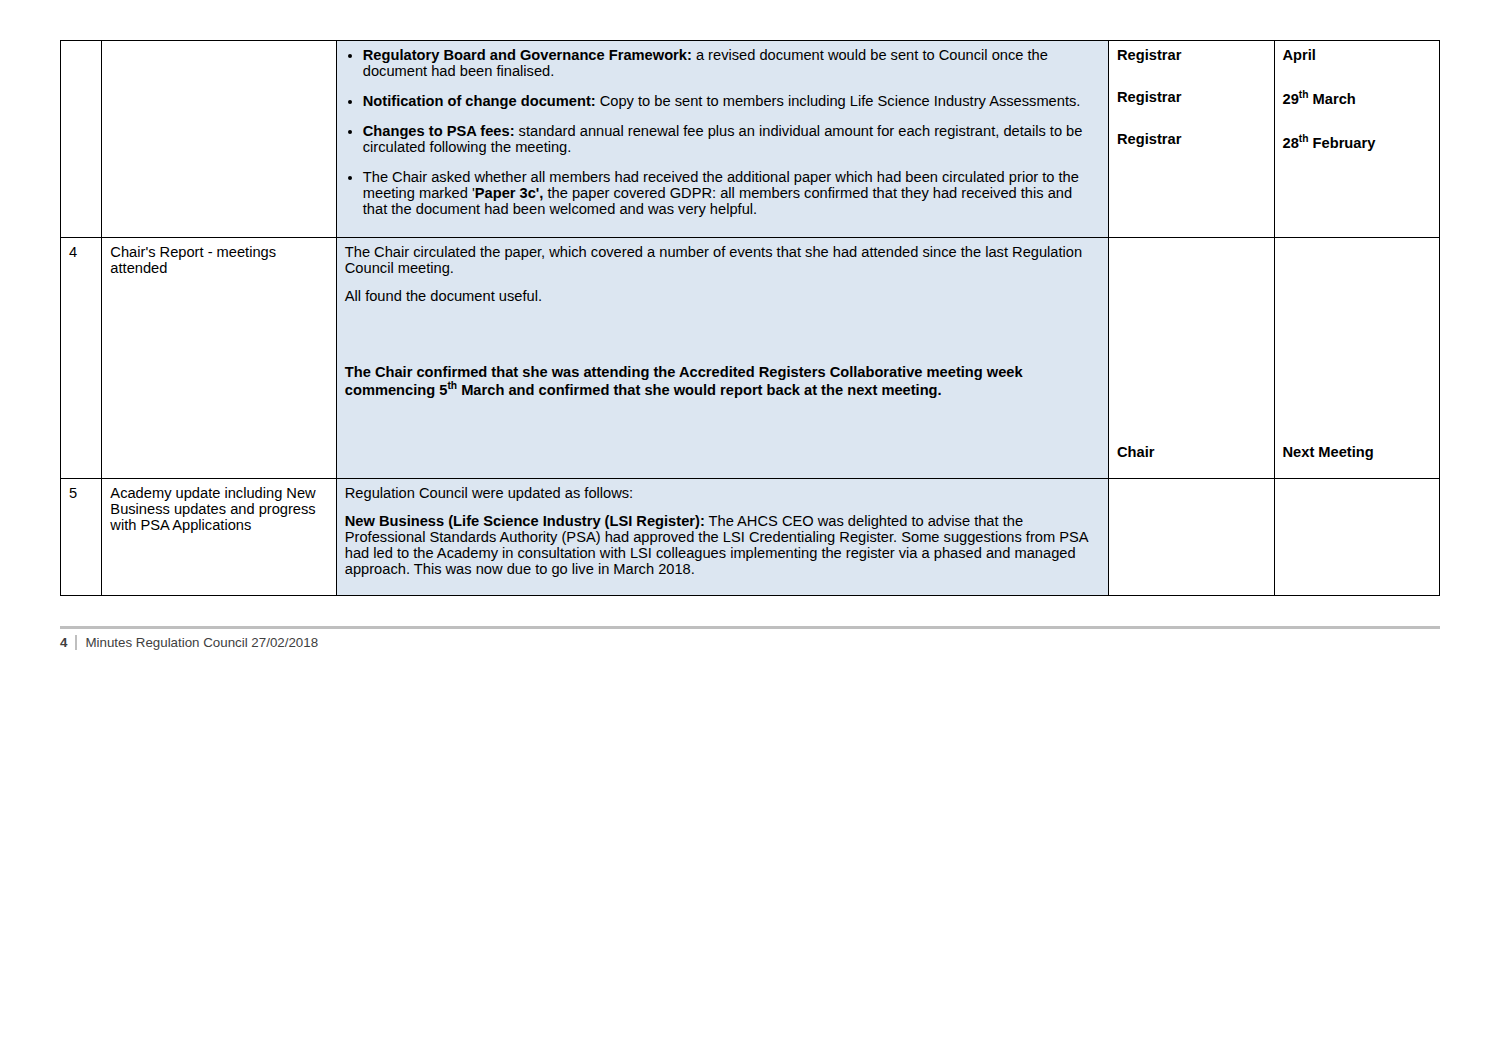| | | Regulatory Board and Governance Framework: a revised document would be sent to Council once the document had been finalised. Notification of change document: Copy to be sent to members including Life Science Industry Assessments. Changes to PSA fees: standard annual renewal fee plus an individual amount for each registrant, details to be circulated following the meeting. The Chair asked whether all members had received the additional paper which had been circulated prior to the meeting marked ' Paper 3c', the paper covered GDPR: all members confirmed that they had received this and that the document had been welcomed and was very helpful. | Registrar Registrar Registrar | April 29 th March 28 th February |
| 4 | Chair's Report - meetings attended | The Chair circulated the paper, which covered a number of events that she had attended since the last Regulation Council meeting. All found the document useful. The Chair confirmed that she was attending the Accredited Registers Collaborative meeting week commencing 5 th March and confirmed that she would report back at the next meeting. | Chair | Next Meeting |
| 5 | Academy update including New Business updates and progress with PSA Applications | Regulation Council were updated as follows: New Business (Life Science Industry (LSI Register): The AHCS CEO was delighted to advise that the Professional Standards Authority (PSA) had approved the LSI Credentialing Register. Some suggestions from PSA had led to the Academy in consultation with LSI colleagues implementing the register via a phased and managed approach. This was now due to go live in March 2018. | | |
4 Minutes Regulation Council 27/02/2018